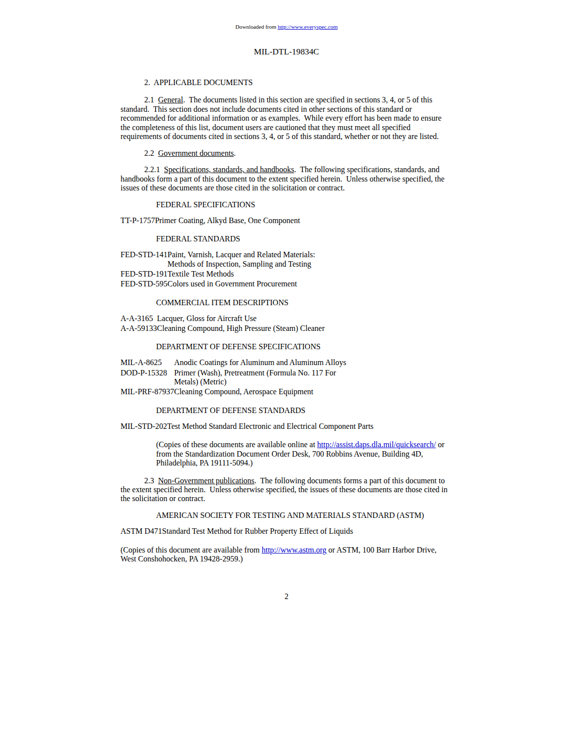Downloaded from http://www.everyspec.com
MIL-DTL-19834C
2. APPLICABLE DOCUMENTS
2.1 General. The documents listed in this section are specified in sections 3, 4, or 5 of this standard. This section does not include documents cited in other sections of this standard or recommended for additional information or as examples. While every effort has been made to ensure the completeness of this list, document users are cautioned that they must meet all specified requirements of documents cited in sections 3, 4, or 5 of this standard, whether or not they are listed.
2.2 Government documents.
2.2.1 Specifications, standards, and handbooks. The following specifications, standards, and handbooks form a part of this document to the extent specified herein. Unless otherwise specified, the issues of these documents are those cited in the solicitation or contract.
FEDERAL SPECIFICATIONS
| TT-P-1757 | Primer Coating, Alkyd Base, One Component |
FEDERAL STANDARDS
| FED-STD-141 | Paint, Varnish, Lacquer and Related Materials: Methods of Inspection, Sampling and Testing |
| FED-STD-191 | Textile Test Methods |
| FED-STD-595 | Colors used in Government Procurement |
COMMERCIAL ITEM DESCRIPTIONS
| A-A-3165 | Lacquer, Gloss for Aircraft Use |
| A-A-59133 | Cleaning Compound, High Pressure (Steam) Cleaner |
DEPARTMENT OF DEFENSE SPECIFICATIONS
| MIL-A-8625 | Anodic Coatings for Aluminum and Aluminum Alloys |
| DOD-P-15328 | Primer (Wash), Pretreatment (Formula No. 117 For Metals) (Metric) |
| MIL-PRF-87937 | Cleaning Compound, Aerospace Equipment |
DEPARTMENT OF DEFENSE STANDARDS
| MIL-STD-202 | Test Method Standard Electronic and Electrical Component Parts |
(Copies of these documents are available online at http://assist.daps.dla.mil/quicksearch/ or from the Standardization Document Order Desk, 700 Robbins Avenue, Building 4D, Philadelphia, PA 19111-5094.)
2.3 Non-Government publications. The following documents forms a part of this document to the extent specified herein. Unless otherwise specified, the issues of these documents are those cited in the solicitation or contract.
AMERICAN SOCIETY FOR TESTING AND MATERIALS STANDARD (ASTM)
| ASTM D471 | Standard Test Method for Rubber Property Effect of Liquids |
(Copies of this document are available from http://www.astm.org or ASTM, 100 Barr Harbor Drive, West Conshohocken, PA 19428-2959.)
2